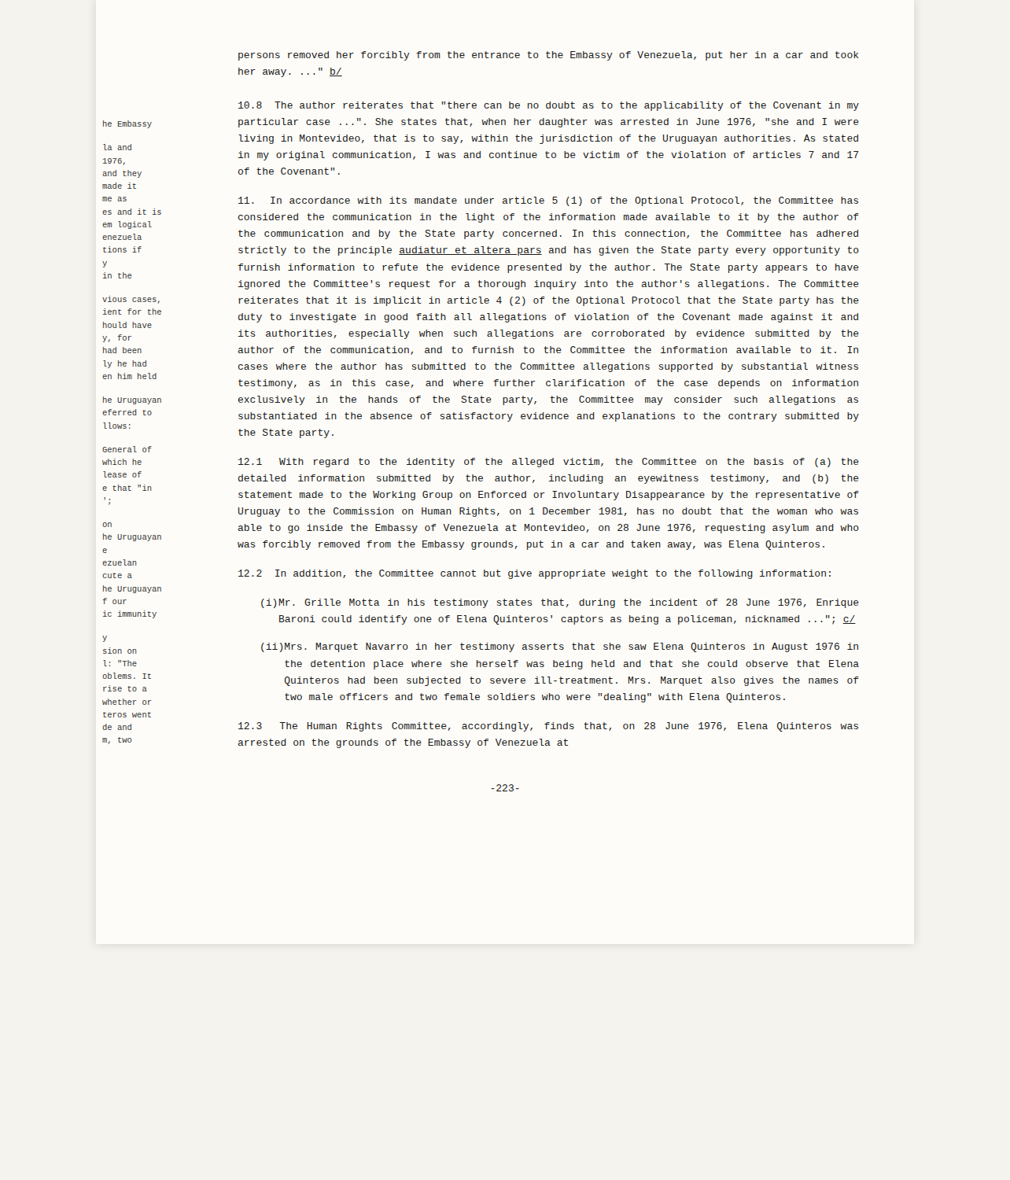he Embassy
la and
1976,
and they
made it
me as
es and it is
em logical
enezuela
tions if
y
in the
vious cases,
ient for the
hould have
y, for
had been
ly he had
en him held
he Uruguayan
eferred to
llows:
General of
which he
lease of
e that "in
';
on
he Uruguayan
e
ezuelan
cute a
he Uruguayan
f our
ic immunity
y
sion on
l: "The
oblems. It
rise to a
whether or
teros went
de and
m, two
persons removed her forcibly from the entrance to the Embassy of Venezuela, put her in a car and took her away. ..." b/
10.8 The author reiterates that "there can be no doubt as to the applicability of the Covenant in my particular case ...". She states that, when her daughter was arrested in June 1976, "she and I were living in Montevideo, that is to say, within the jurisdiction of the Uruguayan authorities. As stated in my original communication, I was and continue to be victim of the violation of articles 7 and 17 of the Covenant".
11. In accordance with its mandate under article 5 (1) of the Optional Protocol, the Committee has considered the communication in the light of the information made available to it by the author of the communication and by the State party concerned. In this connection, the Committee has adhered strictly to the principle audiatur et altera pars and has given the State party every opportunity to furnish information to refute the evidence presented by the author. The State party appears to have ignored the Committee's request for a thorough inquiry into the author's allegations. The Committee reiterates that it is implicit in article 4 (2) of the Optional Protocol that the State party has the duty to investigate in good faith all allegations of violation of the Covenant made against it and its authorities, especially when such allegations are corroborated by evidence submitted by the author of the communication, and to furnish to the Committee the information available to it. In cases where the author has submitted to the Committee allegations supported by substantial witness testimony, as in this case, and where further clarification of the case depends on information exclusively in the hands of the State party, the Committee may consider such allegations as substantiated in the absence of satisfactory evidence and explanations to the contrary submitted by the State party.
12.1 With regard to the identity of the alleged victim, the Committee on the basis of (a) the detailed information submitted by the author, including an eyewitness testimony, and (b) the statement made to the Working Group on Enforced or Involuntary Disappearance by the representative of Uruguay to the Commission on Human Rights, on 1 December 1981, has no doubt that the woman who was able to go inside the Embassy of Venezuela at Montevideo, on 28 June 1976, requesting asylum and who was forcibly removed from the Embassy grounds, put in a car and taken away, was Elena Quinteros.
12.2 In addition, the Committee cannot but give appropriate weight to the following information:
(i) Mr. Grille Motta in his testimony states that, during the incident of 28 June 1976, Enrique Baroni could identify one of Elena Quinteros' captors as being a policeman, nicknamed ..."; c/
(ii) Mrs. Marquet Navarro in her testimony asserts that she saw Elena Quinteros in August 1976 in the detention place where she herself was being held and that she could observe that Elena Quinteros had been subjected to severe ill-treatment. Mrs. Marquet also gives the names of two male officers and two female soldiers who were "dealing" with Elena Quinteros.
12.3 The Human Rights Committee, accordingly, finds that, on 28 June 1976, Elena Quinteros was arrested on the grounds of the Embassy of Venezuela at
-223-